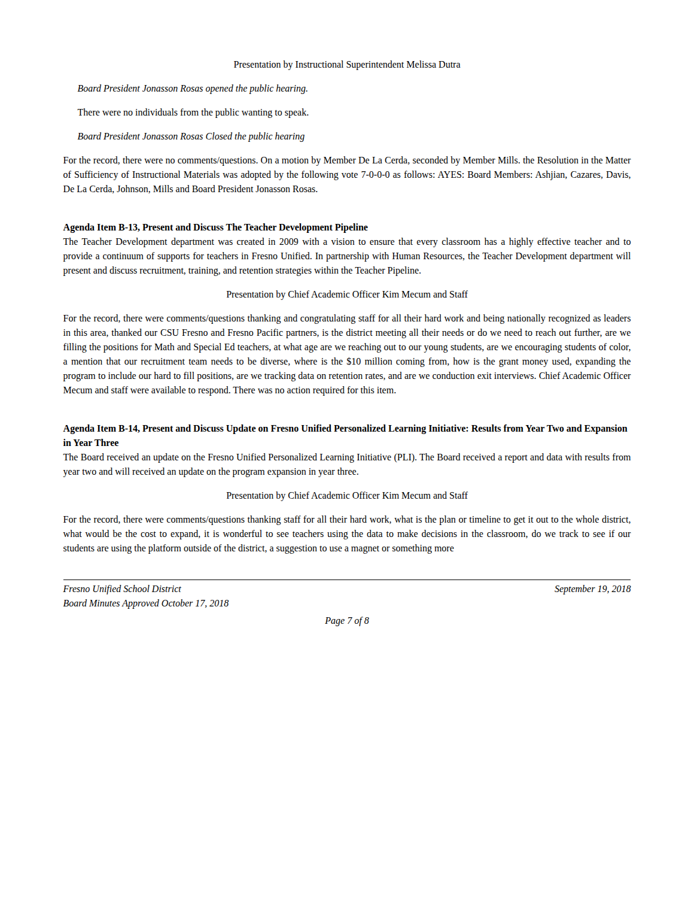Presentation by Instructional Superintendent Melissa Dutra
Board President Jonasson Rosas opened the public hearing.
There were no individuals from the public wanting to speak.
Board President Jonasson Rosas Closed the public hearing
For the record, there were no comments/questions. On a motion by Member De La Cerda, seconded by Member Mills. the Resolution in the Matter of Sufficiency of Instructional Materials was adopted by the following vote 7-0-0-0 as follows: AYES: Board Members: Ashjian, Cazares, Davis, De La Cerda, Johnson, Mills and Board President Jonasson Rosas.
Agenda Item B-13, Present and Discuss The Teacher Development Pipeline
The Teacher Development department was created in 2009 with a vision to ensure that every classroom has a highly effective teacher and to provide a continuum of supports for teachers in Fresno Unified. In partnership with Human Resources, the Teacher Development department will present and discuss recruitment, training, and retention strategies within the Teacher Pipeline.
Presentation by Chief Academic Officer Kim Mecum and Staff
For the record, there were comments/questions thanking and congratulating staff for all their hard work and being nationally recognized as leaders in this area, thanked our CSU Fresno and Fresno Pacific partners, is the district meeting all their needs or do we need to reach out further, are we filling the positions for Math and Special Ed teachers, at what age are we reaching out to our young students, are we encouraging students of color, a mention that our recruitment team needs to be diverse, where is the $10 million coming from, how is the grant money used, expanding the program to include our hard to fill positions, are we tracking data on retention rates, and are we conduction exit interviews. Chief Academic Officer Mecum and staff were available to respond. There was no action required for this item.
Agenda Item B-14, Present and Discuss Update on Fresno Unified Personalized Learning Initiative: Results from Year Two and Expansion in Year Three
The Board received an update on the Fresno Unified Personalized Learning Initiative (PLI). The Board received a report and data with results from year two and will received an update on the program expansion in year three.
Presentation by Chief Academic Officer Kim Mecum and Staff
For the record, there were comments/questions thanking staff for all their hard work, what is the plan or timeline to get it out to the whole district, what would be the cost to expand, it is wonderful to see teachers using the data to make decisions in the classroom, do we track to see if our students are using the platform outside of the district, a suggestion to use a magnet or something more
Fresno Unified School District September 19, 2018
Board Minutes Approved October 17, 2018
Page 7 of 8